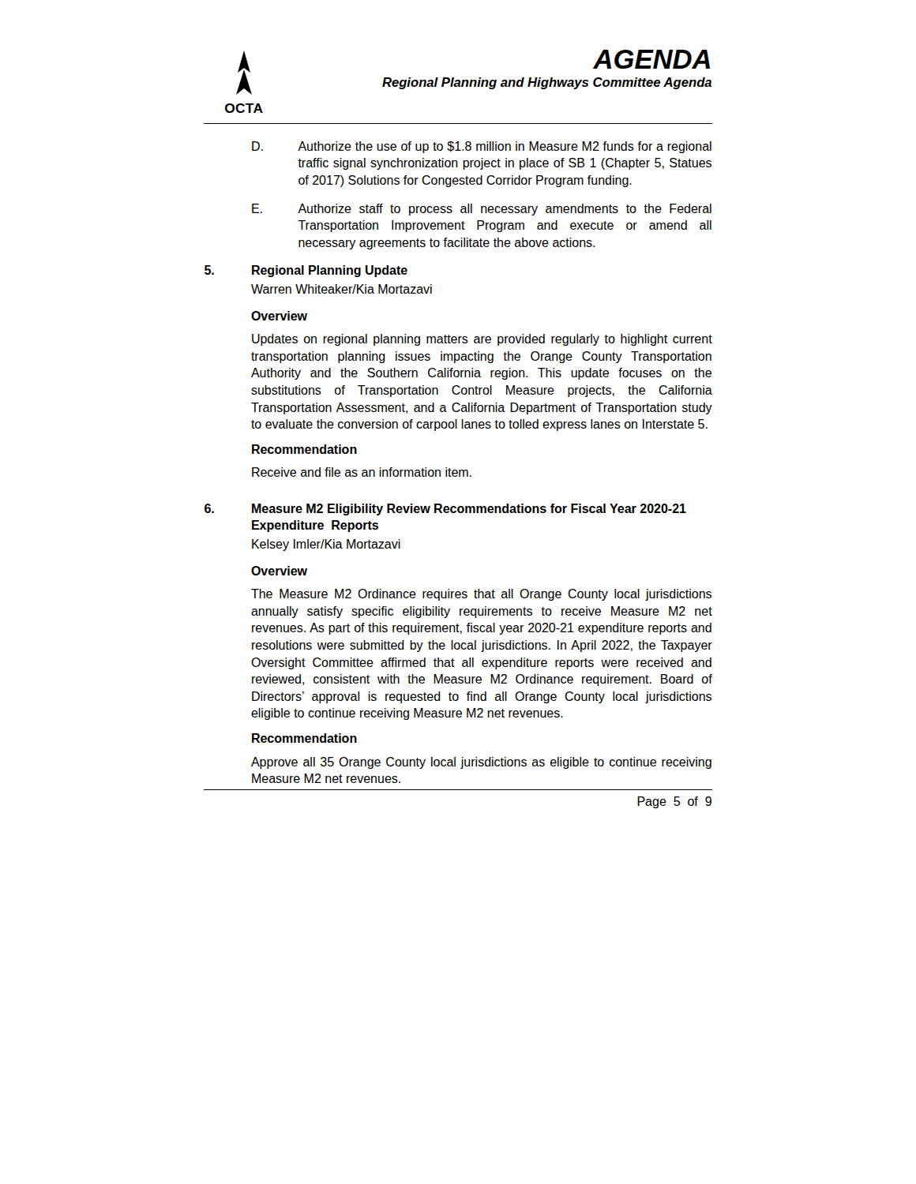OCTA
AGENDA
Regional Planning and Highways Committee Agenda
D.
Authorize the use of up to $1.8 million in Measure M2 funds for a regional traffic signal synchronization project in place of SB 1 (Chapter 5, Statues of 2017) Solutions for Congested Corridor Program funding.
E.
Authorize staff to process all necessary amendments to the Federal Transportation Improvement Program and execute or amend all necessary agreements to facilitate the above actions.
5.
Regional Planning Update
Warren Whiteaker/Kia Mortazavi
Overview
Updates on regional planning matters are provided regularly to highlight current transportation planning issues impacting the Orange County Transportation Authority and the Southern California region. This update focuses on the substitutions of Transportation Control Measure projects, the California Transportation Assessment, and a California Department of Transportation study to evaluate the conversion of carpool lanes to tolled express lanes on Interstate 5.
Recommendation
Receive and file as an information item.
6.
Measure M2 Eligibility Review Recommendations for Fiscal Year 2020-21 Expenditure Reports
Kelsey Imler/Kia Mortazavi
Overview
The Measure M2 Ordinance requires that all Orange County local jurisdictions annually satisfy specific eligibility requirements to receive Measure M2 net revenues. As part of this requirement, fiscal year 2020-21 expenditure reports and resolutions were submitted by the local jurisdictions. In April 2022, the Taxpayer Oversight Committee affirmed that all expenditure reports were received and reviewed, consistent with the Measure M2 Ordinance requirement. Board of Directors’ approval is requested to find all Orange County local jurisdictions eligible to continue receiving Measure M2 net revenues.
Recommendation
Approve all 35 Orange County local jurisdictions as eligible to continue receiving Measure M2 net revenues.
Page 5 of 9